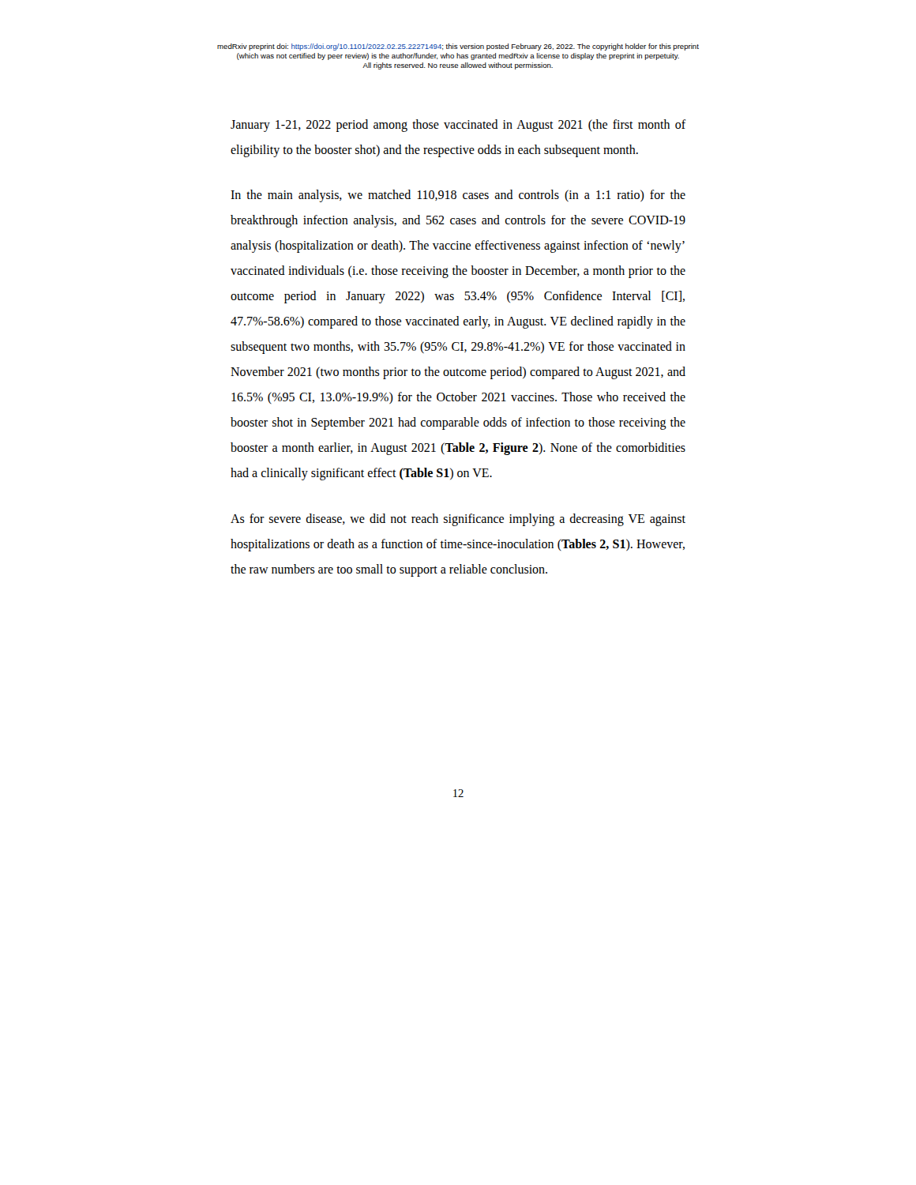medRxiv preprint doi: https://doi.org/10.1101/2022.02.25.22271494; this version posted February 26, 2022. The copyright holder for this preprint
(which was not certified by peer review) is the author/funder, who has granted medRxiv a license to display the preprint in perpetuity.
All rights reserved. No reuse allowed without permission.
January 1-21, 2022 period among those vaccinated in August 2021 (the first month of eligibility to the booster shot) and the respective odds in each subsequent month.
In the main analysis, we matched 110,918 cases and controls (in a 1:1 ratio) for the breakthrough infection analysis, and 562 cases and controls for the severe COVID-19 analysis (hospitalization or death). The vaccine effectiveness against infection of ‘newly’ vaccinated individuals (i.e. those receiving the booster in December, a month prior to the outcome period in January 2022) was 53.4% (95% Confidence Interval [CI], 47.7%-58.6%) compared to those vaccinated early, in August. VE declined rapidly in the subsequent two months, with 35.7% (95% CI, 29.8%-41.2%) VE for those vaccinated in November 2021 (two months prior to the outcome period) compared to August 2021, and 16.5% (%95 CI, 13.0%-19.9%) for the October 2021 vaccines. Those who received the booster shot in September 2021 had comparable odds of infection to those receiving the booster a month earlier, in August 2021 (Table 2, Figure 2). None of the comorbidities had a clinically significant effect (Table S1) on VE.
As for severe disease, we did not reach significance implying a decreasing VE against hospitalizations or death as a function of time-since-inoculation (Tables 2, S1). However, the raw numbers are too small to support a reliable conclusion.
12